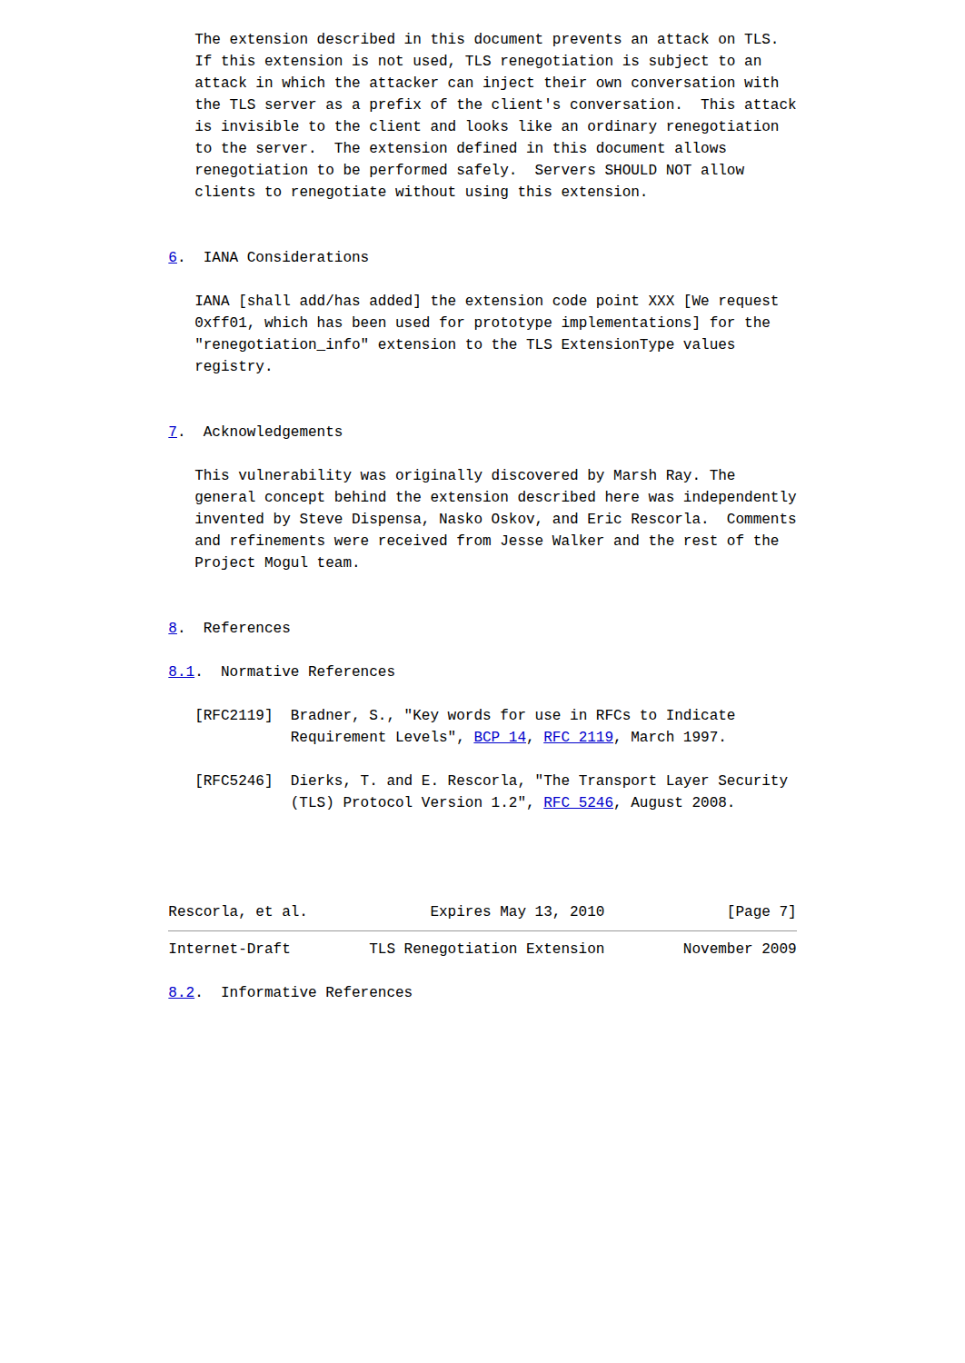The extension described in this document prevents an attack on TLS.
   If this extension is not used, TLS renegotiation is subject to an
   attack in which the attacker can inject their own conversation with
   the TLS server as a prefix of the client's conversation.  This attack
   is invisible to the client and looks like an ordinary renegotiation
   to the server.  The extension defined in this document allows
   renegotiation to be performed safely.  Servers SHOULD NOT allow
   clients to renegotiate without using this extension.


6.  IANA Considerations

   IANA [shall add/has added] the extension code point XXX [We request
   0xff01, which has been used for prototype implementations] for the
   "renegotiation_info" extension to the TLS ExtensionType values
   registry.


7.  Acknowledgements

   This vulnerability was originally discovered by Marsh Ray. The
   general concept behind the extension described here was independently
   invented by Steve Dispensa, Nasko Oskov, and Eric Rescorla.  Comments
   and refinements were received from Jesse Walker and the rest of the
   Project Mogul team.


8.  References

8.1.  Normative References

   [RFC2119]  Bradner, S., "Key words for use in RFCs to Indicate
              Requirement Levels", BCP 14, RFC 2119, March 1997.

   [RFC5246]  Dierks, T. and E. Rescorla, "The Transport Layer Security
              (TLS) Protocol Version 1.2", RFC 5246, August 2008.
Rescorla, et al. Expires May 13, 2010 [Page 7]
Internet-Draft TLS Renegotiation Extension November 2009
8.2.  Informative References